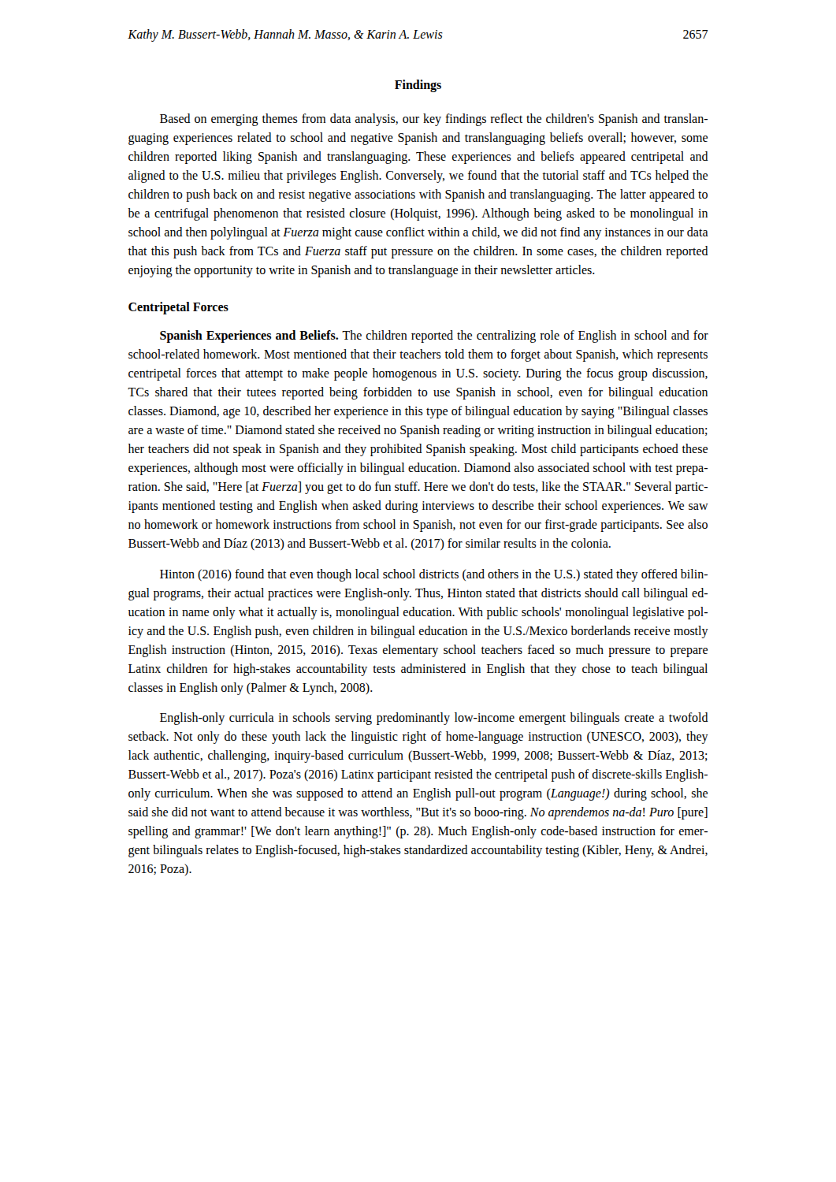Kathy M. Bussert-Webb, Hannah M. Masso, & Karin A. Lewis 2657
Findings
Based on emerging themes from data analysis, our key findings reflect the children's Spanish and translanguaging experiences related to school and negative Spanish and translanguaging beliefs overall; however, some children reported liking Spanish and translanguaging. These experiences and beliefs appeared centripetal and aligned to the U.S. milieu that privileges English. Conversely, we found that the tutorial staff and TCs helped the children to push back on and resist negative associations with Spanish and translanguaging. The latter appeared to be a centrifugal phenomenon that resisted closure (Holquist, 1996). Although being asked to be monolingual in school and then polylingual at Fuerza might cause conflict within a child, we did not find any instances in our data that this push back from TCs and Fuerza staff put pressure on the children. In some cases, the children reported enjoying the opportunity to write in Spanish and to translanguage in their newsletter articles.
Centripetal Forces
Spanish Experiences and Beliefs. The children reported the centralizing role of English in school and for school-related homework. Most mentioned that their teachers told them to forget about Spanish, which represents centripetal forces that attempt to make people homogenous in U.S. society. During the focus group discussion, TCs shared that their tutees reported being forbidden to use Spanish in school, even for bilingual education classes. Diamond, age 10, described her experience in this type of bilingual education by saying "Bilingual classes are a waste of time." Diamond stated she received no Spanish reading or writing instruction in bilingual education; her teachers did not speak in Spanish and they prohibited Spanish speaking. Most child participants echoed these experiences, although most were officially in bilingual education. Diamond also associated school with test preparation. She said, "Here [at Fuerza] you get to do fun stuff. Here we don't do tests, like the STAAR." Several participants mentioned testing and English when asked during interviews to describe their school experiences. We saw no homework or homework instructions from school in Spanish, not even for our first-grade participants. See also Bussert-Webb and Díaz (2013) and Bussert-Webb et al. (2017) for similar results in the colonia.
Hinton (2016) found that even though local school districts (and others in the U.S.) stated they offered bilingual programs, their actual practices were English-only. Thus, Hinton stated that districts should call bilingual education in name only what it actually is, monolingual education. With public schools' monolingual legislative policy and the U.S. English push, even children in bilingual education in the U.S./Mexico borderlands receive mostly English instruction (Hinton, 2015, 2016). Texas elementary school teachers faced so much pressure to prepare Latinx children for high-stakes accountability tests administered in English that they chose to teach bilingual classes in English only (Palmer & Lynch, 2008).
English-only curricula in schools serving predominantly low-income emergent bilinguals create a twofold setback. Not only do these youth lack the linguistic right of home-language instruction (UNESCO, 2003), they lack authentic, challenging, inquiry-based curriculum (Bussert-Webb, 1999, 2008; Bussert-Webb & Díaz, 2013; Bussert-Webb et al., 2017). Poza's (2016) Latinx participant resisted the centripetal push of discrete-skills English-only curriculum. When she was supposed to attend an English pull-out program (Language!) during school, she said she did not want to attend because it was worthless, "But it's so booo-ring. No aprendemos na-da! Puro [pure] spelling and grammar!' [We don't learn anything!]" (p. 28). Much English-only code-based instruction for emergent bilinguals relates to English-focused, high-stakes standardized accountability testing (Kibler, Heny, & Andrei, 2016; Poza).